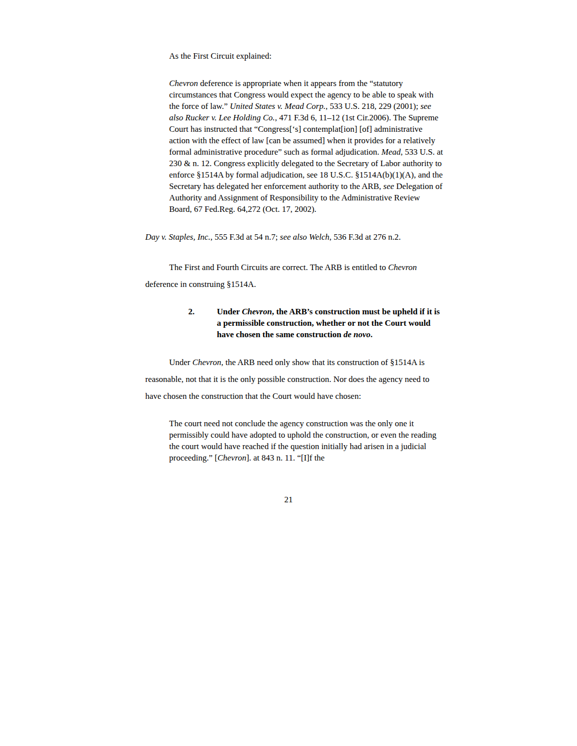As the First Circuit explained:
Chevron deference is appropriate when it appears from the “statutory circumstances that Congress would expect the agency to be able to speak with the force of law.” United States v. Mead Corp., 533 U.S. 218, 229 (2001); see also Rucker v. Lee Holding Co., 471 F.3d 6, 11–12 (1st Cir.2006). The Supreme Court has instructed that “Congress[‘s] contemplat[ion] [of] administrative action with the effect of law [can be assumed] when it provides for a relatively formal administrative procedure” such as formal adjudication. Mead, 533 U.S. at 230 & n. 12. Congress explicitly delegated to the Secretary of Labor authority to enforce §1514A by formal adjudication, see 18 U.S.C. §1514A(b)(1)(A), and the Secretary has delegated her enforcement authority to the ARB, see Delegation of Authority and Assignment of Responsibility to the Administrative Review Board, 67 Fed.Reg. 64,272 (Oct. 17, 2002).
Day v. Staples, Inc., 555 F.3d at 54 n.7; see also Welch, 536 F.3d at 276 n.2.
The First and Fourth Circuits are correct. The ARB is entitled to Chevron deference in construing §1514A.
2. Under Chevron, the ARB’s construction must be upheld if it is a permissible construction, whether or not the Court would have chosen the same construction de novo.
Under Chevron, the ARB need only show that its construction of §1514A is reasonable, not that it is the only possible construction. Nor does the agency need to have chosen the construction that the Court would have chosen:
The court need not conclude the agency construction was the only one it permissibly could have adopted to uphold the construction, or even the reading the court would have reached if the question initially had arisen in a judicial proceeding.” [Chevron]. at 843 n. 11. “[I]f the
21